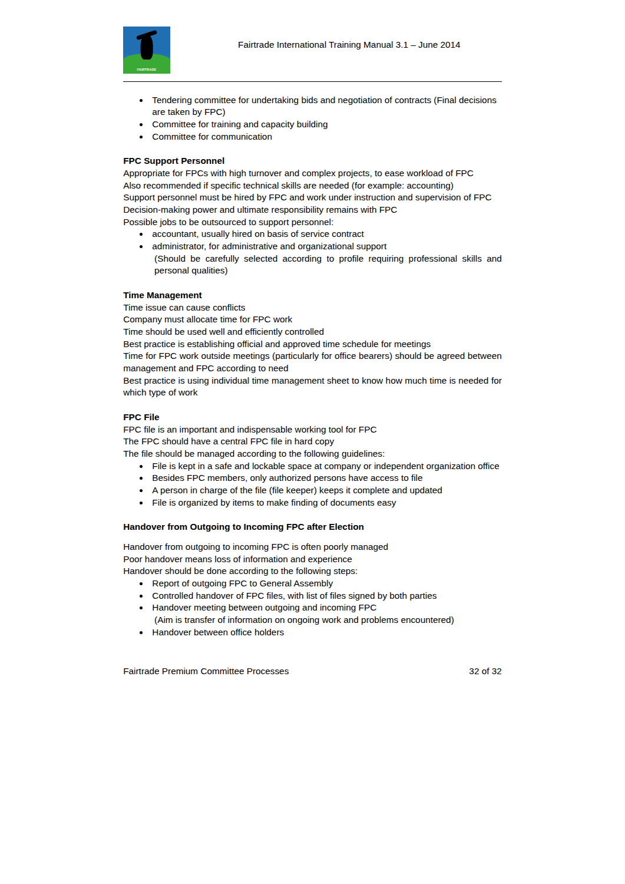FAIRTRADE
Fairtrade International Training Manual 3.1 – June 2014
Tendering committee for undertaking bids and negotiation of contracts (Final decisions are taken by FPC)
Committee for training and capacity building
Committee for communication
FPC Support Personnel
Appropriate for FPCs with high turnover and complex projects, to ease workload of FPC
Also recommended if specific technical skills are needed (for example: accounting)
Support personnel must be hired by FPC and work under instruction and supervision of FPC
Decision-making power and ultimate responsibility remains with FPC
Possible jobs to be outsourced to support personnel:
accountant, usually hired on basis of service contract
administrator, for administrative and organizational support (Should be carefully selected according to profile requiring professional skills and personal qualities)
Time Management
Time issue can cause conflicts
Company must allocate time for FPC work
Time should be used well and efficiently controlled
Best practice is establishing official and approved time schedule for meetings
Time for FPC work outside meetings (particularly for office bearers) should be agreed between management and FPC according to need
Best practice is using individual time management sheet to know how much time is needed for which type of work
FPC File
FPC file is an important and indispensable working tool for FPC
The FPC should have a central FPC file in hard copy
The file should be managed according to the following guidelines:
File is kept in a safe and lockable space at company or independent organization office
Besides FPC members, only authorized persons have access to file
A person in charge of the file (file keeper) keeps it complete and updated
File is organized by items to make finding of documents easy
Handover from Outgoing to Incoming FPC after Election
Handover from outgoing to incoming FPC is often poorly managed
Poor handover means loss of information and experience
Handover should be done according to the following steps:
Report of outgoing FPC to General Assembly
Controlled handover of FPC files, with list of files signed by both parties
Handover meeting between outgoing and incoming FPC (Aim is transfer of information on ongoing work and problems encountered)
Handover between office holders
Fairtrade Premium Committee Processes
32 of 32